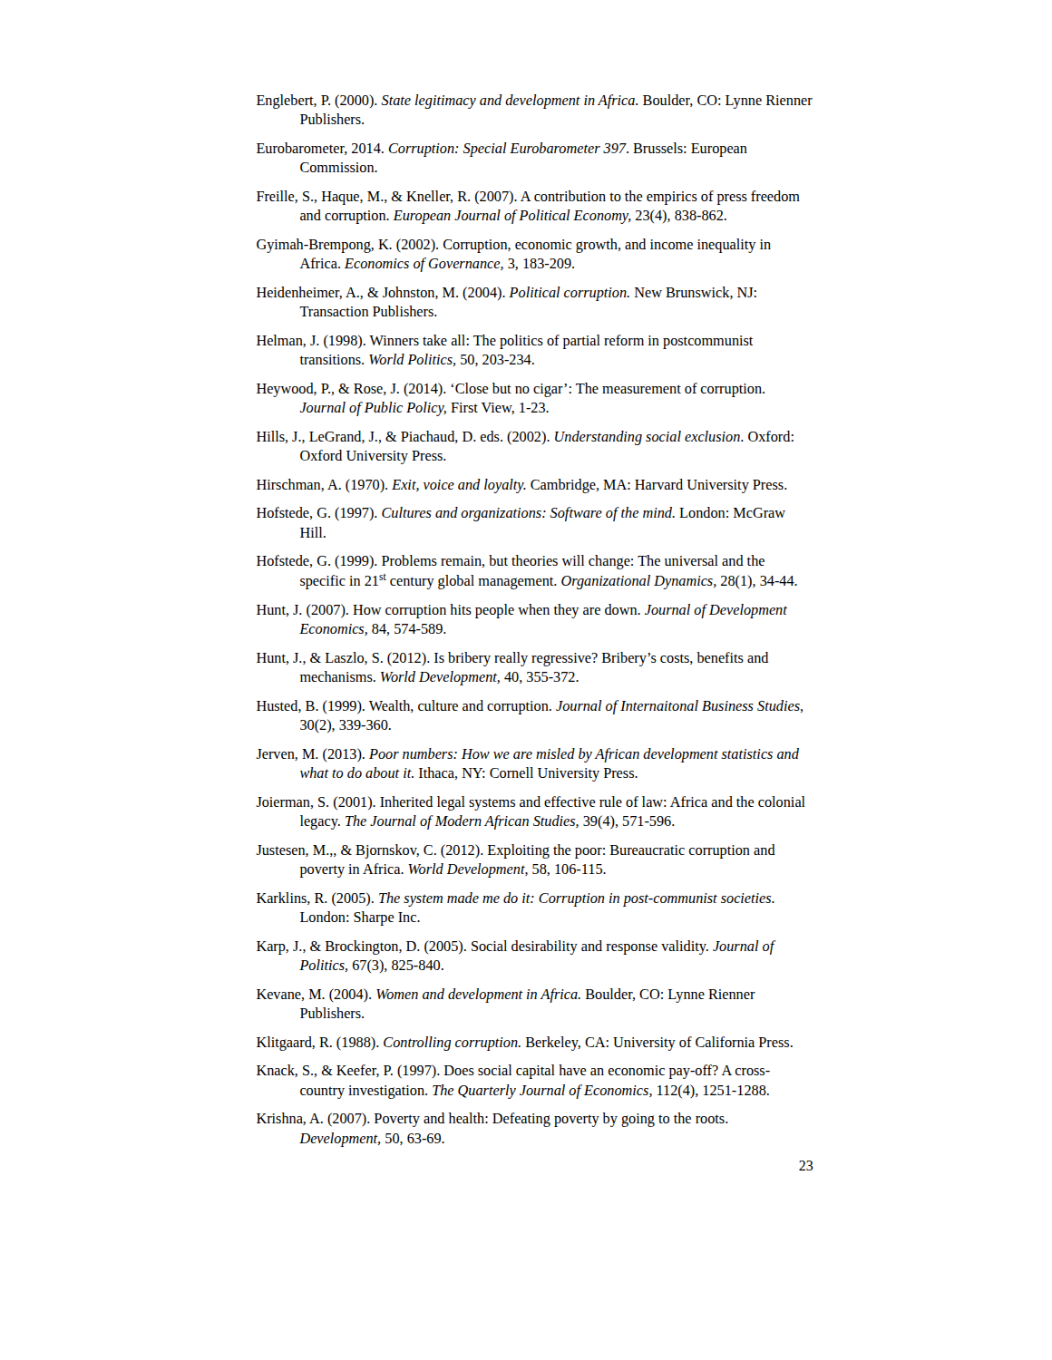Englebert, P. (2000). State legitimacy and development in Africa. Boulder, CO: Lynne Rienner Publishers.
Eurobarometer, 2014. Corruption: Special Eurobarometer 397. Brussels: European Commission.
Freille, S., Haque, M., & Kneller, R. (2007). A contribution to the empirics of press freedom and corruption. European Journal of Political Economy, 23(4), 838-862.
Gyimah-Brempong, K. (2002). Corruption, economic growth, and income inequality in Africa. Economics of Governance, 3, 183-209.
Heidenheimer, A., & Johnston, M. (2004). Political corruption. New Brunswick, NJ: Transaction Publishers.
Helman, J. (1998). Winners take all: The politics of partial reform in postcommunist transitions. World Politics, 50, 203-234.
Heywood, P., & Rose, J. (2014). ‘Close but no cigar’: The measurement of corruption. Journal of Public Policy, First View, 1-23.
Hills, J., LeGrand, J., & Piachaud, D. eds. (2002). Understanding social exclusion. Oxford: Oxford University Press.
Hirschman, A. (1970). Exit, voice and loyalty. Cambridge, MA: Harvard University Press.
Hofstede, G. (1997). Cultures and organizations: Software of the mind. London: McGraw Hill.
Hofstede, G. (1999). Problems remain, but theories will change: The universal and the specific in 21st century global management. Organizational Dynamics, 28(1), 34-44.
Hunt, J. (2007). How corruption hits people when they are down. Journal of Development Economics, 84, 574-589.
Hunt, J., & Laszlo, S. (2012). Is bribery really regressive? Bribery’s costs, benefits and mechanisms. World Development, 40, 355-372.
Husted, B. (1999). Wealth, culture and corruption. Journal of Internaitonal Business Studies, 30(2), 339-360.
Jerven, M. (2013). Poor numbers: How we are misled by African development statistics and what to do about it. Ithaca, NY: Cornell University Press.
Joierman, S. (2001). Inherited legal systems and effective rule of law: Africa and the colonial legacy. The Journal of Modern African Studies, 39(4), 571-596.
Justesen, M.,, & Bjornskov, C. (2012). Exploiting the poor: Bureaucratic corruption and poverty in Africa. World Development, 58, 106-115.
Karklins, R. (2005). The system made me do it: Corruption in post-communist societies. London: Sharpe Inc.
Karp, J., & Brockington, D. (2005). Social desirability and response validity. Journal of Politics, 67(3), 825-840.
Kevane, M. (2004). Women and development in Africa. Boulder, CO: Lynne Rienner Publishers.
Klitgaard, R. (1988). Controlling corruption. Berkeley, CA: University of California Press.
Knack, S., & Keefer, P. (1997). Does social capital have an economic pay-off? A cross-country investigation. The Quarterly Journal of Economics, 112(4), 1251-1288.
Krishna, A. (2007). Poverty and health: Defeating poverty by going to the roots. Development, 50, 63-69.
23